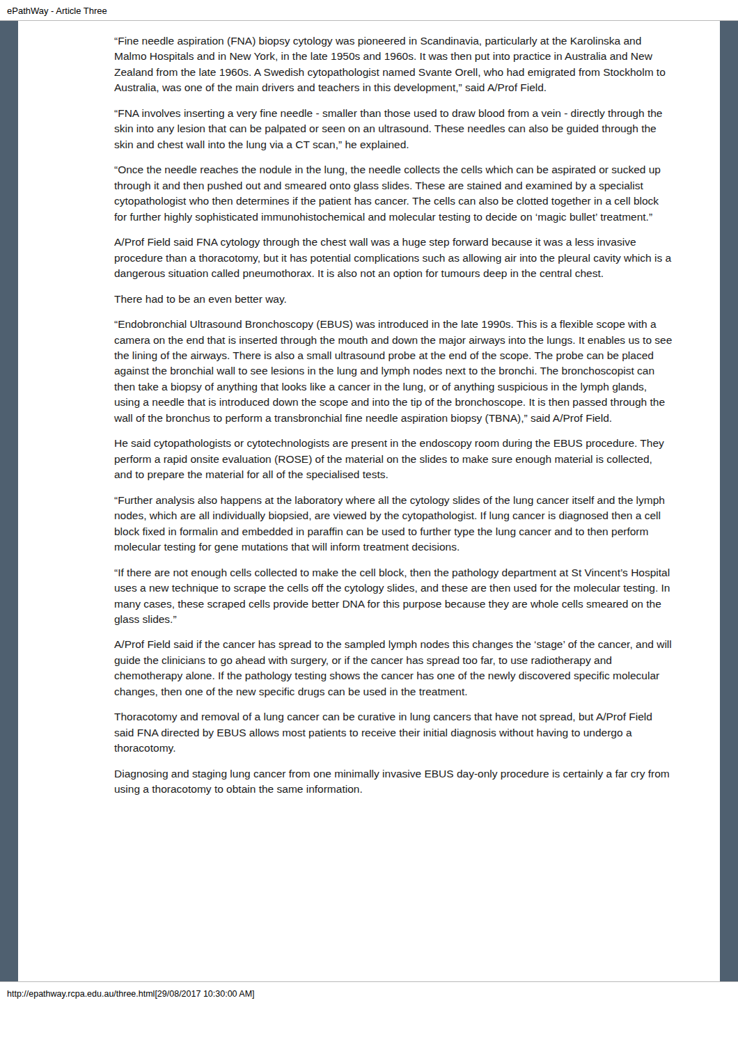ePathWay - Article Three
| | | “Fine needle aspiration (FNA) biopsy cytology was pioneered in Scandinavia, particularly at the Karolinska and Malmo Hospitals and in New York, in the late 1950s and 1960s. It was then put into practice in Australia and New Zealand from the late 1960s. A Swedish cytopathologist named Svante Orell, who had emigrated from Stockholm to Australia, was one of the main drivers and teachers in this development,” said A/Prof Field. “FNA involves inserting a very fine needle - smaller than those used to draw blood from a vein - directly through the skin into any lesion that can be palpated or seen on an ultrasound. These needles can also be guided through the skin and chest wall into the lung via a CT scan,” he explained. “Once the needle reaches the nodule in the lung, the needle collects the cells which can be aspirated or sucked up through it and then pushed out and smeared onto glass slides. These are stained and examined by a specialist cytopathologist who then determines if the patient has cancer. The cells can also be clotted together in a cell block for further highly sophisticated immunohistochemical and molecular testing to decide on ‘magic bullet’ treatment.” A/Prof Field said FNA cytology through the chest wall was a huge step forward because it was a less invasive procedure than a thoracotomy, but it has potential complications such as allowing air into the pleural cavity which is a dangerous situation called pneumothorax. It is also not an option for tumours deep in the central chest. There had to be an even better way. “Endobronchial Ultrasound Bronchoscopy (EBUS) was introduced in the late 1990s. This is a flexible scope with a camera on the end that is inserted through the mouth and down the major airways into the lungs. It enables us to see the lining of the airways. There is also a small ultrasound probe at the end of the scope. The probe can be placed against the bronchial wall to see lesions in the lung and lymph nodes next to the bronchi. The bronchoscopist can then take a biopsy of anything that looks like a cancer in the lung, or of anything suspicious in the lymph glands, using a needle that is introduced down the scope and into the tip of the bronchoscope. It is then passed through the wall of the bronchus to perform a transbronchial fine needle aspiration biopsy (TBNA),” said A/Prof Field. He said cytopathologists or cytotechnologists are present in the endoscopy room during the EBUS procedure. They perform a rapid onsite evaluation (ROSE) of the material on the slides to make sure enough material is collected, and to prepare the material for all of the specialised tests. “Further analysis also happens at the laboratory where all the cytology slides of the lung cancer itself and the lymph nodes, which are all individually biopsied, are viewed by the cytopathologist. If lung cancer is diagnosed then a cell block fixed in formalin and embedded in paraffin can be used to further type the lung cancer and to then perform molecular testing for gene mutations that will inform treatment decisions. “If there are not enough cells collected to make the cell block, then the pathology department at St Vincent’s Hospital uses a new technique to scrape the cells off the cytology slides, and these are then used for the molecular testing. In many cases, these scraped cells provide better DNA for this purpose because they are whole cells smeared on the glass slides.” A/Prof Field said if the cancer has spread to the sampled lymph nodes this changes the ‘stage’ of the cancer, and will guide the clinicians to go ahead with surgery, or if the cancer has spread too far, to use radiotherapy and chemotherapy alone. If the pathology testing shows the cancer has one of the newly discovered specific molecular changes, then one of the new specific drugs can be used in the treatment. Thoracotomy and removal of a lung cancer can be curative in lung cancers that have not spread, but A/Prof Field said FNA directed by EBUS allows most patients to receive their initial diagnosis without having to undergo a thoracotomy. Diagnosing and staging lung cancer from one minimally invasive EBUS day-only procedure is certainly a far cry from using a thoracotomy to obtain the same information. | | |
http://epathway.rcpa.edu.au/three.html[29/08/2017 10:30:00 AM]